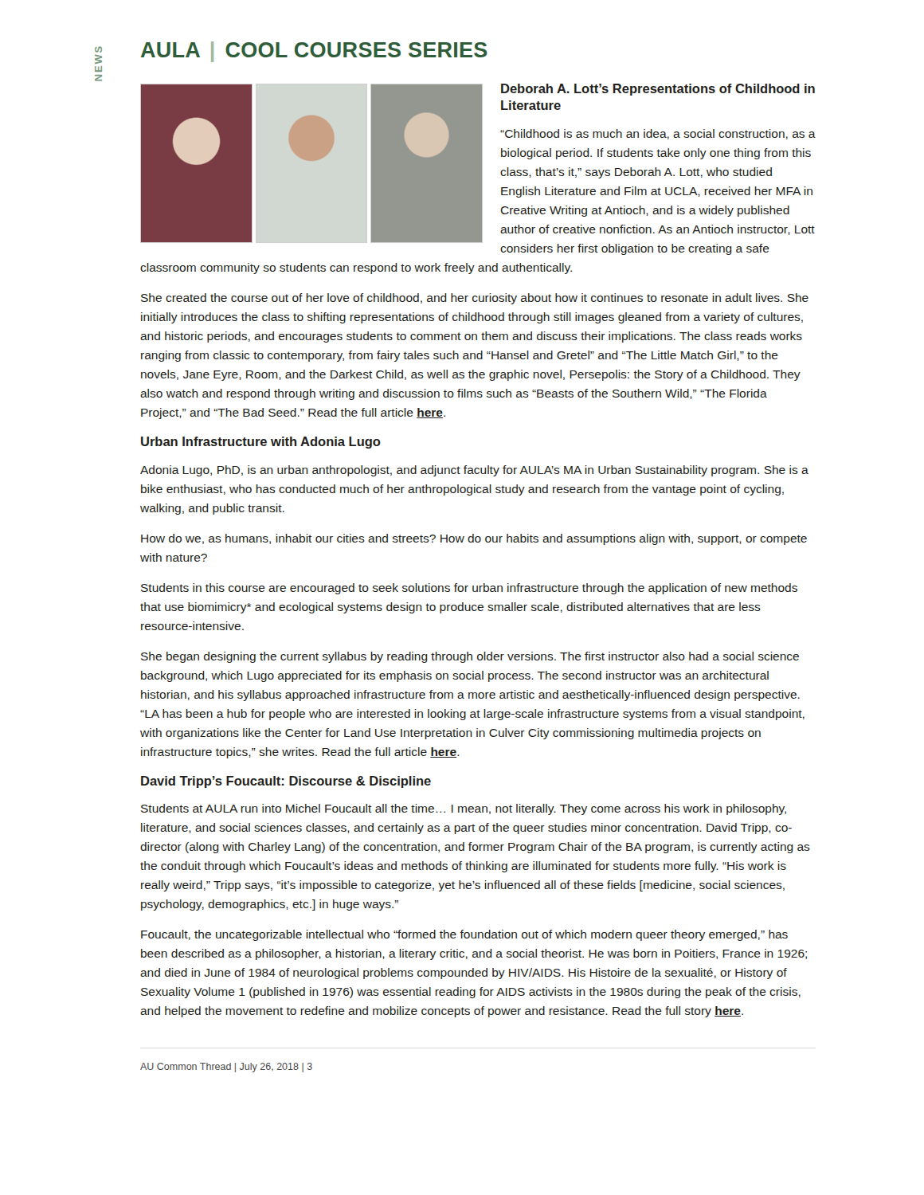News
AULA | COOL COURSES SERIES
Deborah A. Lott’s Representations of Childhood in Literature
“Childhood is as much an idea, a social construction, as a biological period. If students take only one thing from this class, that’s it,” says Deborah A. Lott, who studied English Literature and Film at UCLA, received her MFA in Creative Writing at Antioch, and is a widely published author of creative nonfiction. As an Antioch instructor, Lott considers her first obligation to be creating a safe classroom community so students can respond to work freely and authentically.
She created the course out of her love of childhood, and her curiosity about how it continues to resonate in adult lives. She initially introduces the class to shifting representations of childhood through still images gleaned from a variety of cultures, and historic periods, and encourages students to comment on them and discuss their implications. The class reads works ranging from classic to contemporary, from fairy tales such and “Hansel and Gretel” and “The Little Match Girl,” to the novels, Jane Eyre, Room, and the Darkest Child, as well as the graphic novel, Persepolis: the Story of a Childhood. They also watch and respond through writing and discussion to films such as “Beasts of the Southern Wild,” “The Florida Project,” and “The Bad Seed.” Read the full article here.
Urban Infrastructure with Adonia Lugo
Adonia Lugo, PhD, is an urban anthropologist, and adjunct faculty for AULA’s MA in Urban Sustainability program. She is a bike enthusiast, who has conducted much of her anthropological study and research from the vantage point of cycling, walking, and public transit.
How do we, as humans, inhabit our cities and streets? How do our habits and assumptions align with, support, or compete with nature?
Students in this course are encouraged to seek solutions for urban infrastructure through the application of new methods that use biomimicry* and ecological systems design to produce smaller scale, distributed alternatives that are less resource-intensive.
She began designing the current syllabus by reading through older versions. The first instructor also had a social science background, which Lugo appreciated for its emphasis on social process. The second instructor was an architectural historian, and his syllabus approached infrastructure from a more artistic and aesthetically-influenced design perspective. “LA has been a hub for people who are interested in looking at large-scale infrastructure systems from a visual standpoint, with organizations like the Center for Land Use Interpretation in Culver City commissioning multimedia projects on infrastructure topics,” she writes. Read the full article here.
David Tripp’s Foucault: Discourse & Discipline
Students at AULA run into Michel Foucault all the time… I mean, not literally. They come across his work in philosophy, literature, and social sciences classes, and certainly as a part of the queer studies minor concentration. David Tripp, co-director (along with Charley Lang) of the concentration, and former Program Chair of the BA program, is currently acting as the conduit through which Foucault’s ideas and methods of thinking are illuminated for students more fully. “His work is really weird,” Tripp says, “it’s impossible to categorize, yet he’s influenced all of these fields [medicine, social sciences, psychology, demographics, etc.] in huge ways.”
Foucault, the uncategorizable intellectual who “formed the foundation out of which modern queer theory emerged,” has been described as a philosopher, a historian, a literary critic, and a social theorist. He was born in Poitiers, France in 1926; and died in June of 1984 of neurological problems compounded by HIV/AIDS. His Histoire de la sexualité, or History of Sexuality Volume 1 (published in 1976) was essential reading for AIDS activists in the 1980s during the peak of the crisis, and helped the movement to redefine and mobilize concepts of power and resistance. Read the full story here.
AU Common Thread | July 26, 2018 | 3